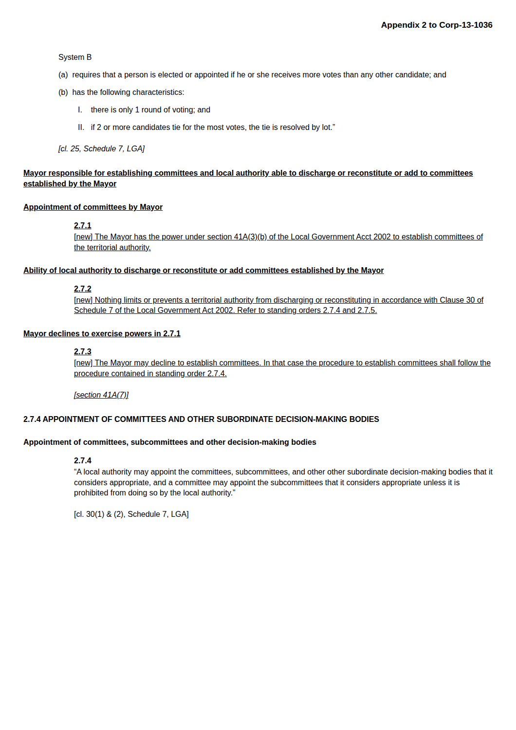Appendix 2 to Corp-13-1036
System B
(a) requires that a person is elected or appointed if he or she receives more votes than any other candidate; and
(b) has the following characteristics:
I. there is only 1 round of voting; and
II. if 2 or more candidates tie for the most votes, the tie is resolved by lot.”
[cl. 25, Schedule 7, LGA]
Mayor responsible for establishing committees and local authority able to discharge or reconstitute or add to committees established by the Mayor
Appointment of committees by Mayor
2.7.1
[new] The Mayor has the power under section 41A(3)(b) of the Local Government Acct 2002 to establish committees of the territorial authority.
Ability of local authority to discharge or reconstitute or add committees established by the Mayor
2.7.2
[new] Nothing limits or prevents a territorial authority from discharging or reconstituting in accordance with Clause 30 of Schedule 7 of the Local Government Act 2002. Refer to standing orders 2.7.4 and 2.7.5.
Mayor declines to exercise powers in 2.7.1
2.7.3
[new] The Mayor may decline to establish committees. In that case the procedure to establish committees shall follow the procedure contained in standing order 2.7.4.
[section 41A(7)]
2.7.4 APPOINTMENT OF COMMITTEES AND OTHER SUBORDINATE DECISION-MAKING BODIES
Appointment of committees, subcommittees and other decision-making bodies
2.7.4
“A local authority may appoint the committees, subcommittees, and other other subordinate decision-making bodies that it considers appropriate, and a committee may appoint the subcommittees that it considers appropriate unless it is prohibited from doing so by the local authority.”
[cl. 30(1) & (2), Schedule 7, LGA]